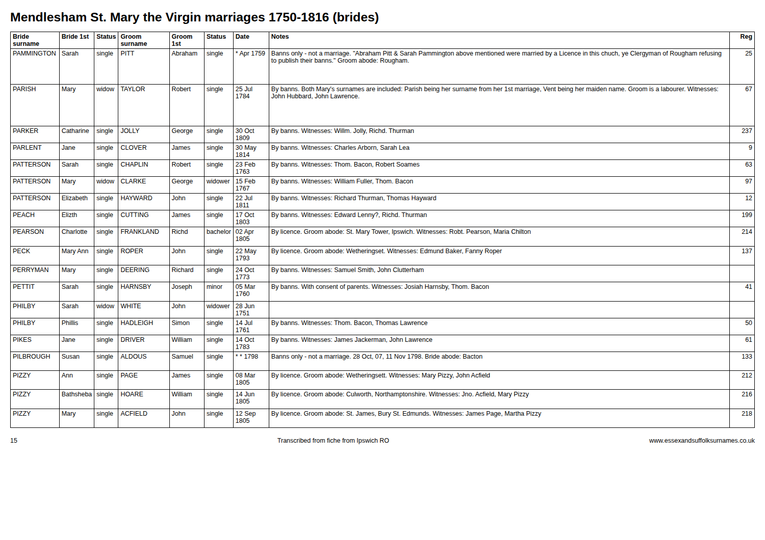Mendlesham St. Mary the Virgin marriages 1750-1816 (brides)
| Bride surname | Bride 1st | Status | Groom surname | Groom 1st | Status | Date | Notes | Reg |
| --- | --- | --- | --- | --- | --- | --- | --- | --- |
| PAMMINGTON | Sarah | single | PITT | Abraham | single | * Apr 1759 | Banns only - not a marriage. "Abraham Pitt & Sarah Pammington above mentioned were married by a Licence in this chuch, ye Clergyman of Rougham refusing to publish their banns." Groom abode: Rougham. | 25 |
| PARISH | Mary | widow | TAYLOR | Robert | single | 25 Jul 1784 | By banns. Both Mary's surnames are included: Parish being her surname from her 1st marriage, Vent being her maiden name. Groom is a labourer. Witnesses: John Hubbard, John Lawrence. | 67 |
| PARKER | Catharine | single | JOLLY | George | single | 30 Oct 1809 | By banns. Witnesses: Willm. Jolly, Richd. Thurman | 237 |
| PARLENT | Jane | single | CLOVER | James | single | 30 May 1814 | By banns. Witnesses: Charles Arborn, Sarah Lea | 9 |
| PATTERSON | Sarah | single | CHAPLIN | Robert | single | 23 Feb 1763 | By banns. Witnesses: Thom. Bacon, Robert Soames | 63 |
| PATTERSON | Mary | widow | CLARKE | George | widower | 15 Feb 1767 | By banns. Witnesses: William Fuller, Thom. Bacon | 97 |
| PATTERSON | Elizabeth | single | HAYWARD | John | single | 22 Jul 1811 | By banns. Witnesses: Richard Thurman, Thomas Hayward | 12 |
| PEACH | Elizth | single | CUTTING | James | single | 17 Oct 1803 | By banns. Witnesses: Edward Lenny?, Richd. Thurman | 199 |
| PEARSON | Charlotte | single | FRANKLAND | Richd | bachelor | 02 Apr 1805 | By licence. Groom abode: St. Mary Tower, Ipswich. Witnesses: Robt. Pearson, Maria Chilton | 214 |
| PECK | Mary Ann | single | ROPER | John | single | 22 May 1793 | By licence. Groom abode: Wetheringset. Witnesses: Edmund Baker, Fanny Roper | 137 |
| PERRYMAN | Mary | single | DEERING | Richard | single | 24 Oct 1773 | By banns. Witnesses: Samuel Smith, John Clutterham | |
| PETTIT | Sarah | single | HARNSBY | Joseph | minor | 05 Mar 1760 | By banns. With consent of parents. Witnesses: Josiah Harnsby, Thom. Bacon | 41 |
| PHILBY | Sarah | widow | WHITE | John | widower | 28 Jun 1751 | | |
| PHILBY | Phillis | single | HADLEIGH | Simon | single | 14 Jul 1761 | By banns. Witnesses: Thom. Bacon, Thomas Lawrence | 50 |
| PIKES | Jane | single | DRIVER | William | single | 14 Oct 1783 | By banns. Witnesses: James Jackerman, John Lawrence | 61 |
| PILBROUGH | Susan | single | ALDOUS | Samuel | single | * * 1798 | Banns only - not a marriage. 28 Oct, 07, 11 Nov 1798. Bride abode: Bacton | 133 |
| PIZZY | Ann | single | PAGE | James | single | 08 Mar 1805 | By licence. Groom abode: Wetheringsett. Witnesses: Mary Pizzy, John Acfield | 212 |
| PIZZY | Bathsheba | single | HOARE | William | single | 14 Jun 1805 | By licence. Groom abode: Culworth, Northamptonshire. Witnesses: Jno. Acfield, Mary Pizzy | 216 |
| PIZZY | Mary | single | ACFIELD | John | single | 12 Sep 1805 | By licence. Groom abode: St. James, Bury St. Edmunds. Witnesses: James Page, Martha Pizzy | 218 |
15
Transcribed from fiche from Ipswich RO
www.essexandsuffolksurnames.co.uk